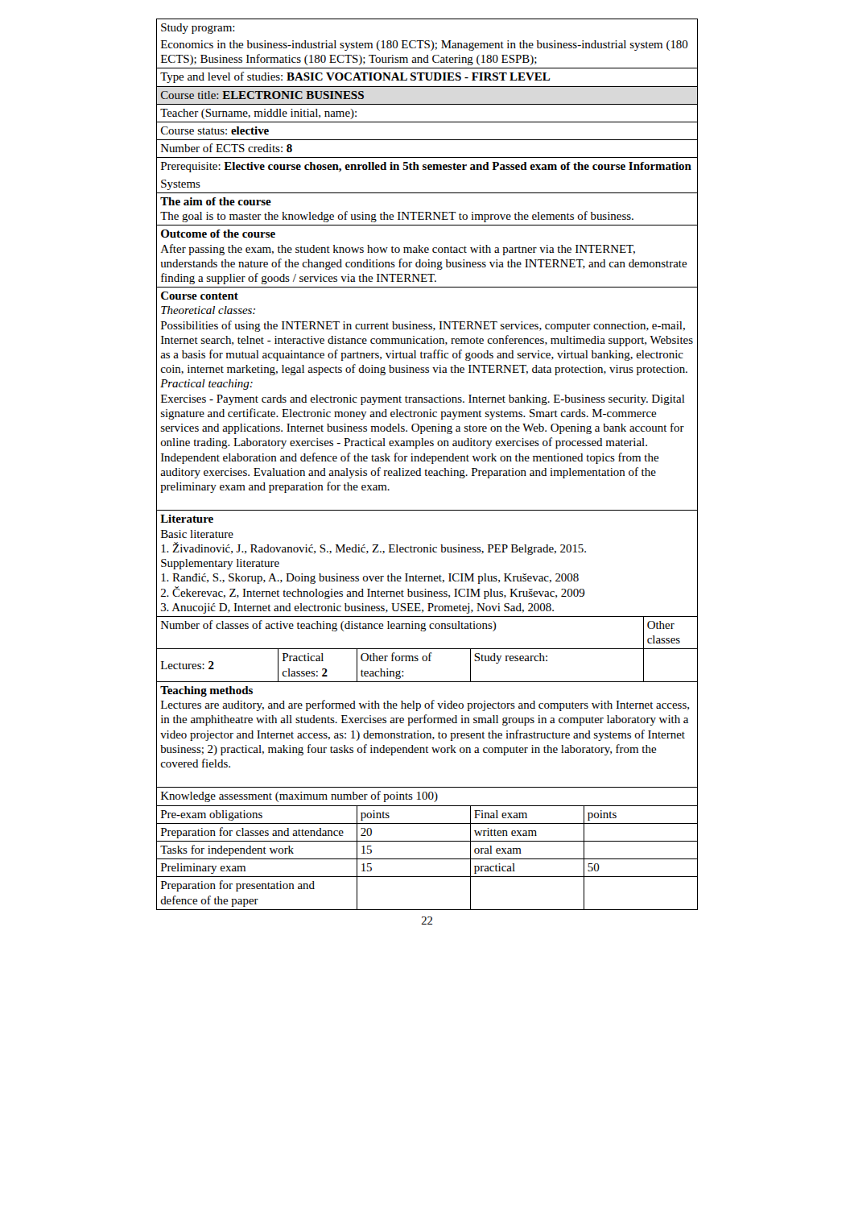| Study program: |
| Economics in the business-industrial system (180 ECTS); Management in the business-industrial system (180 ECTS); Business Informatics (180 ECTS); Tourism and Catering (180 ESPB); |
| Type and level of studies: BASIC VOCATIONAL STUDIES - FIRST LEVEL |
| Course title: ELECTRONIC BUSINESS |
| Teacher (Surname, middle initial, name): |
| Course status: elective |
| Number of ECTS credits: 8 |
| Prerequisite: Elective course chosen, enrolled in 5th semester and Passed exam of the course Information |
| Systems |
| The aim of the course The goal is to master the knowledge of using the INTERNET to improve the elements of business. |
| Outcome of the course After passing the exam, the student knows how to make contact with a partner via the INTERNET, understands the nature of the changed conditions for doing business via the INTERNET, and can demonstrate finding a supplier of goods / services via the INTERNET. |
| Course content Theoretical classes: Possibilities of using the INTERNET in current business, INTERNET services, computer connection, e-mail, Internet search, telnet - interactive distance communication, remote conferences, multimedia support, Websites as a basis for mutual acquaintance of partners, virtual traffic of goods and service, virtual banking, electronic coin, internet marketing, legal aspects of doing business via the INTERNET, data protection, virus protection. Practical teaching: Exercises - Payment cards and electronic payment transactions. Internet banking. E-business security. Digital signature and certificate. Electronic money and electronic payment systems. Smart cards. M-commerce services and applications. Internet business models. Opening a store on the Web. Opening a bank account for online trading. Laboratory exercises - Practical examples on auditory exercises of processed material. Independent elaboration and defence of the task for independent work on the mentioned topics from the auditory exercises. Evaluation and analysis of realized teaching. Preparation and implementation of the preliminary exam and preparation for the exam. |
| Literature Basic literature 1. Živadinović, J., Radovanović, S., Medić, Z., Electronic business, PEP Belgrade, 2015. Supplementary literature 1. Ranđić, S., Skorup, A., Doing business over the Internet, ICIM plus, Kruševac, 2008 2. Čekerevac, Z, Internet technologies and Internet business, ICIM plus, Kruševac, 2009 3. Anucojić D, Internet and electronic business, USEE, Prometej, Novi Sad, 2008. |
| Number of classes of active teaching (distance learning consultations) | Other classes |
| Lectures: 2 | Practical classes: 2 | Other forms of teaching: | Study research: | |
| Teaching methods Lectures are auditory, and are performed with the help of video projectors and computers with Internet access, in the amphitheatre with all students. Exercises are performed in small groups in a computer laboratory with a video projector and Internet access, as: 1) demonstration, to present the infrastructure and systems of Internet business; 2) practical, making four tasks of independent work on a computer in the laboratory, from the covered fields. |
| Knowledge assessment (maximum number of points 100) |
| Pre-exam obligations | points | Final exam | points |
| Preparation for classes and attendance | 20 | written exam | |
| Tasks for independent work | 15 | oral exam | |
| Preliminary exam | 15 | practical | 50 |
| Preparation for presentation and defence of the paper | | | |
22